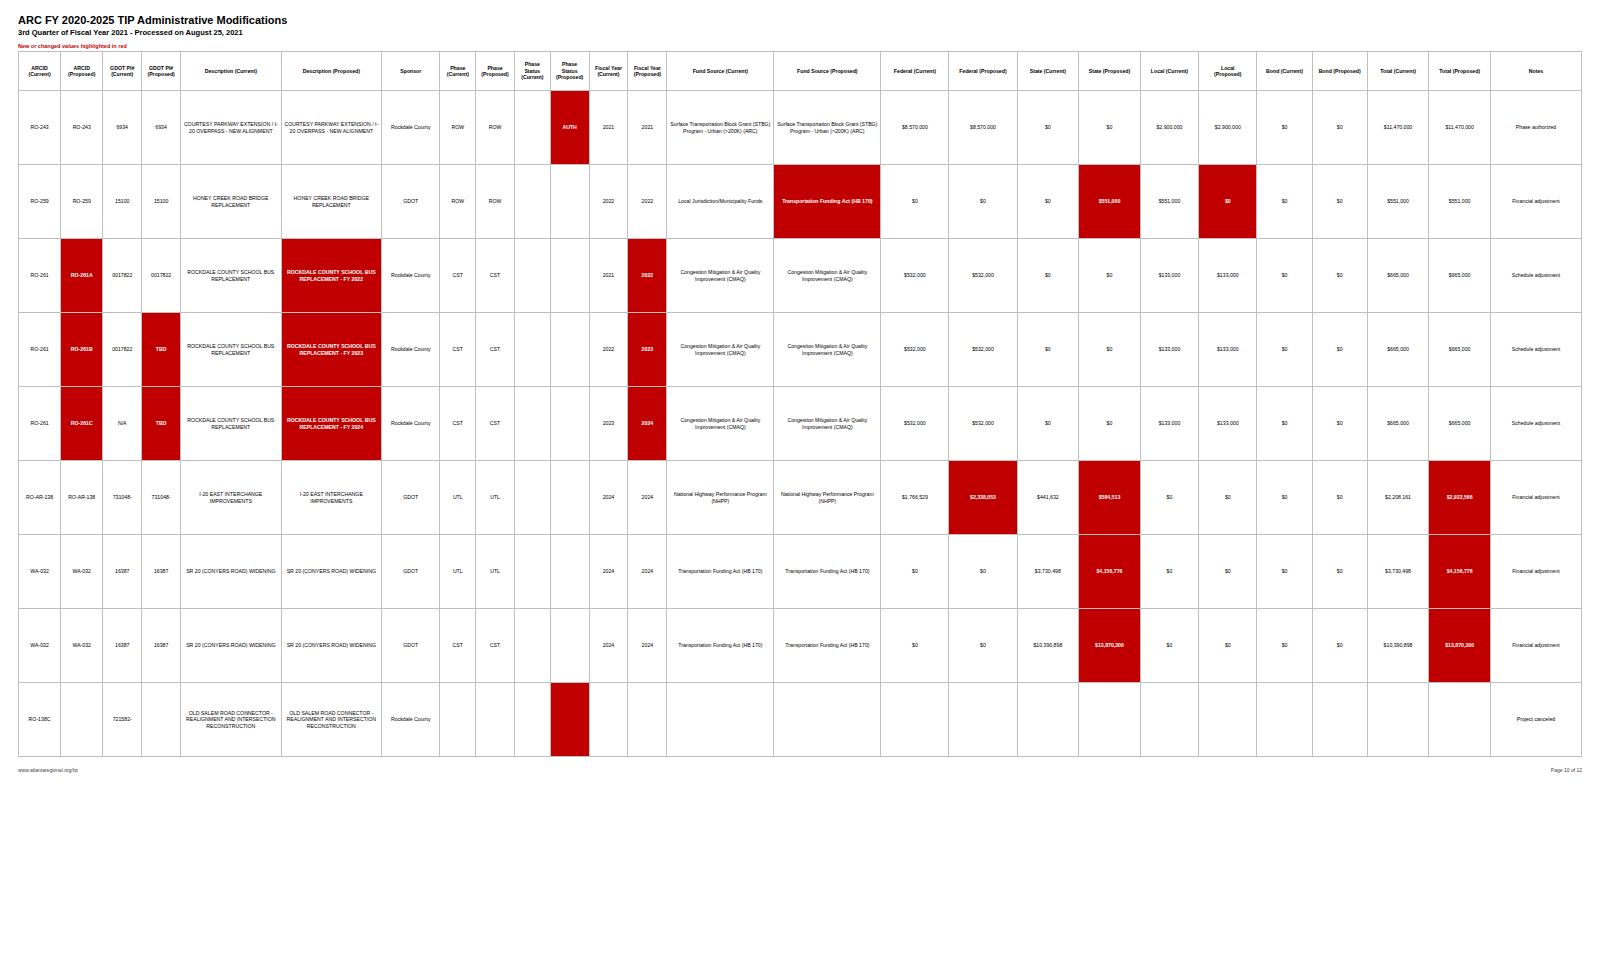ARC FY 2020-2025 TIP Administrative Modifications
3rd Quarter of Fiscal Year 2021 - Processed on August 25, 2021
New or changed values highlighted in red
| ARCID (Current) | ARCID (Proposed) | GDOT PI# (Current) | GDOT PI# (Proposed) | Description (Current) | Description (Proposed) | Sponsor | Phase (Current) | Phase (Proposed) | Phase Status (Current) | Phase Status (Proposed) | Fiscal Year (Current) | Fiscal Year (Proposed) | Fund Source (Current) | Fund Source (Proposed) | Federal (Current) | Federal (Proposed) | State (Current) | State (Proposed) | Local (Current) | Local (Proposed) | Bond (Current) | Bond (Proposed) | Total (Current) | Total (Proposed) | Notes |
| --- | --- | --- | --- | --- | --- | --- | --- | --- | --- | --- | --- | --- | --- | --- | --- | --- | --- | --- | --- | --- | --- | --- | --- | --- | --- |
| RO-243 | RO-243 | 6934 | 6934 | COURTESY PARKWAY EXTENSION / I-20 OVERPASS - NEW ALIGNMENT | COURTESY PARKWAY EXTENSION / I-20 OVERPASS - NEW ALIGNMENT | Rockdale County | ROW | ROW | | AUTH | 2021 | 2021 | Surface Transportation Block Grant (STBG) Program - Urban (>200K) (ARC) | Surface Transportation Block Grant (STBG) Program - Urban (>200K) (ARC) | $8,570,000 | $8,570,000 | $0 | $0 | $2,900,000 | $2,900,000 | $0 | $0 | $11,470,000 | $11,470,000 | Phase authorized |
| RO-259 | RO-259 | 15100 | 15100 | HONEY CREEK ROAD BRIDGE REPLACEMENT | HONEY CREEK ROAD BRIDGE REPLACEMENT | GDOT | ROW | ROW | | | 2022 | 2022 | Local Jurisdiction/Municipality Funds | Transportation Funding Act (HB 170) | $0 | $0 | $0 | $551,000 | $551,000 | $0 | $0 | $0 | $551,000 | $551,000 | Financial adjustment |
| RO-261 | RO-261A | 0017822 | 0017822 | ROCKDALE COUNTY SCHOOL BUS REPLACEMENT | ROCKDALE COUNTY SCHOOL BUS REPLACEMENT - FY 2022 | Rockdale County | CST | CST | | | 2021 | 2022 | Congestion Mitigation & Air Quality Improvement (CMAQ) | Congestion Mitigation & Air Quality Improvement (CMAQ) | $532,000 | $532,000 | $0 | $0 | $133,000 | $133,000 | $0 | $0 | $665,000 | $665,000 | Schedule adjustment |
| RO-261 | RO-261B | 0017822 | TBD | ROCKDALE COUNTY SCHOOL BUS REPLACEMENT | ROCKDALE COUNTY SCHOOL BUS REPLACEMENT - FY 2023 | Rockdale County | CST | CST | | | 2022 | 2023 | Congestion Mitigation & Air Quality Improvement (CMAQ) | Congestion Mitigation & Air Quality Improvement (CMAQ) | $532,000 | $532,000 | $0 | $0 | $133,000 | $133,000 | $0 | $0 | $665,000 | $665,000 | Schedule adjustment |
| RO-261 | RO-261C | N/A | TBD | ROCKDALE COUNTY SCHOOL BUS REPLACEMENT | ROCKDALE COUNTY SCHOOL BUS REPLACEMENT - FY 2024 | Rockdale County | CST | CST | | | 2023 | 2024 | Congestion Mitigation & Air Quality Improvement (CMAQ) | Congestion Mitigation & Air Quality Improvement (CMAQ) | $532,000 | $532,000 | $0 | $0 | $133,000 | $133,000 | $0 | $0 | $665,000 | $665,000 | Schedule adjustment |
| RO-AR-138 | RO-AR-138 | 731048- | 731048- | I-20 EAST INTERCHANGE IMPROVEMENTS | I-20 EAST INTERCHANGE IMPROVEMENTS | GDOT | UTL | UTL | | | 2024 | 2024 | National Highway Performance Program (NHPP) | National Highway Performance Program (NHPP) | $1,766,529 | $2,338,053 | $441,632 | $584,513 | $0 | $0 | $0 | $0 | $2,208,161 | $2,922,566 | Financial adjustment |
| WA-032 | WA-032 | 16387 | 16387 | SR 20 (CONYERS ROAD) WIDENING | SR 20 (CONYERS ROAD) WIDENING | GDOT | UTL | UTL | | | 2024 | 2024 | Transportation Funding Act (HB 170) | Transportation Funding Act (HB 170) | $0 | $0 | $3,730,498 | $4,156,776 | $0 | $0 | $0 | $0 | $3,730,498 | $4,156,776 | Financial adjustment |
| WA-032 | WA-032 | 16387 | 16387 | SR 20 (CONYERS ROAD) WIDENING | SR 20 (CONYERS ROAD) WIDENING | GDOT | CST | CST | | | 2024 | 2024 | Transportation Funding Act (HB 170) | Transportation Funding Act (HB 170) | $0 | $0 | $10,390,898 | $13,870,200 | $0 | $0 | $0 | $0 | $10,390,898 | $13,870,200 | Financial adjustment |
| RO-138C | | 721582- | | OLD SALEM ROAD CONNECTOR - REALIGNMENT AND INTERSECTION RECONSTRUCTION | OLD SALEM ROAD CONNECTOR - REALIGNMENT AND INTERSECTION RECONSTRUCTION | Rockdale County | | | | | | | | | | | | | | | | | | | Project canceled |
www.atlantaregional.org/tip
Page 10 of 12